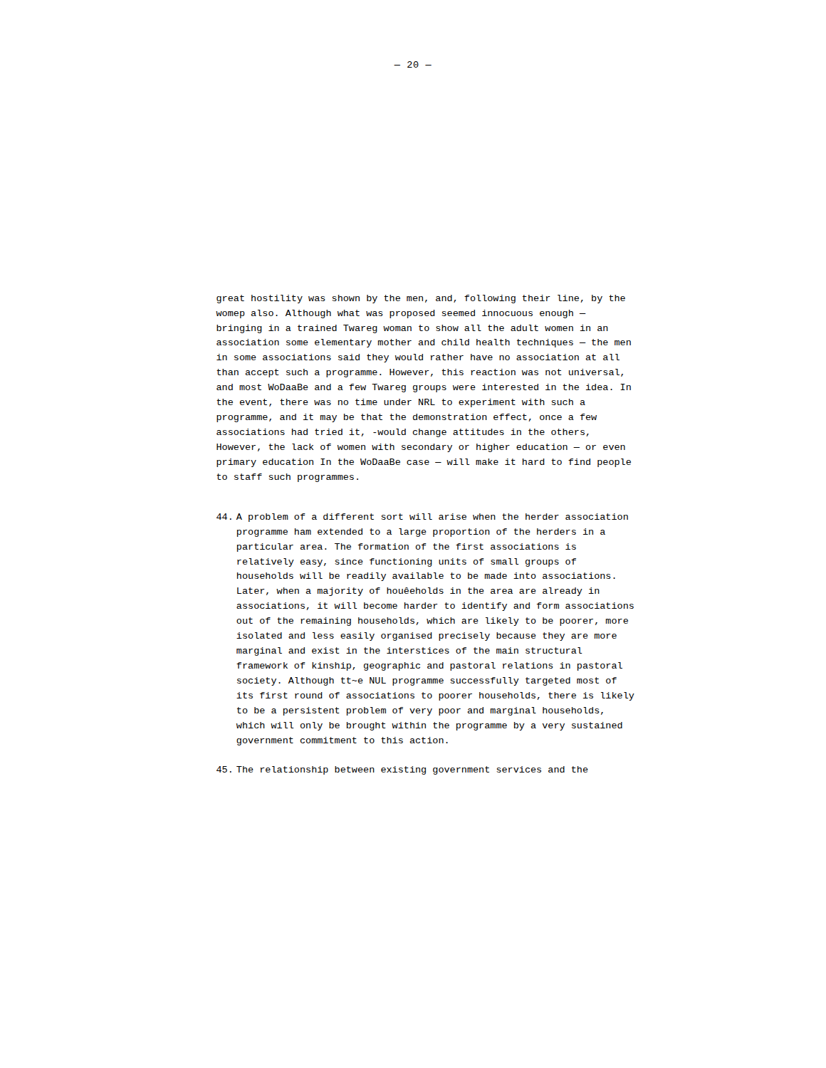— 20 —
great hostility was shown by the men, and, following their line, by the womep also. Although what was proposed seemed innocuous enough — bringing in a trained Twareg woman to show all the adult women in an association some elementary mother and child health techniques — the men in some associations said they would rather have no association at all than accept such a programme. However, this reaction was not universal, and most WoDaaBe and a few Twareg groups were interested in the idea. In the event, there was no time under NRL to experiment with such a programme, and it may be that the demonstration effect, once a few associations had tried it, -would change attitudes in the others, However, the lack of women with secondary or higher education — or even primary education In the WoDaaBe case — will make it hard to find people to staff such programmes.
44. A problem of a different sort will arise when the herder association programme ham extended to a large proportion of the herders in a particular area. The formation of the first associations is relatively easy, since functioning units of small groups of households will be readily available to be made into associations. Later, when a majority of houêeholds in the area are already in associations, it will become harder to identify and form associations out of the remaining households, which are likely to be poorer, more isolated and less easily organised precisely because they are more marginal and exist in the interstices of the main structural framework of kinship, geographic and pastoral relations in pastoral society. Although tt~e NUL programme successfully targeted most of its first round of associations to poorer households, there is likely to be a persistent problem of very poor and marginal households, which will only be brought within the programme by a very sustained government commitment to this action.
45. The relationship between existing government services and the